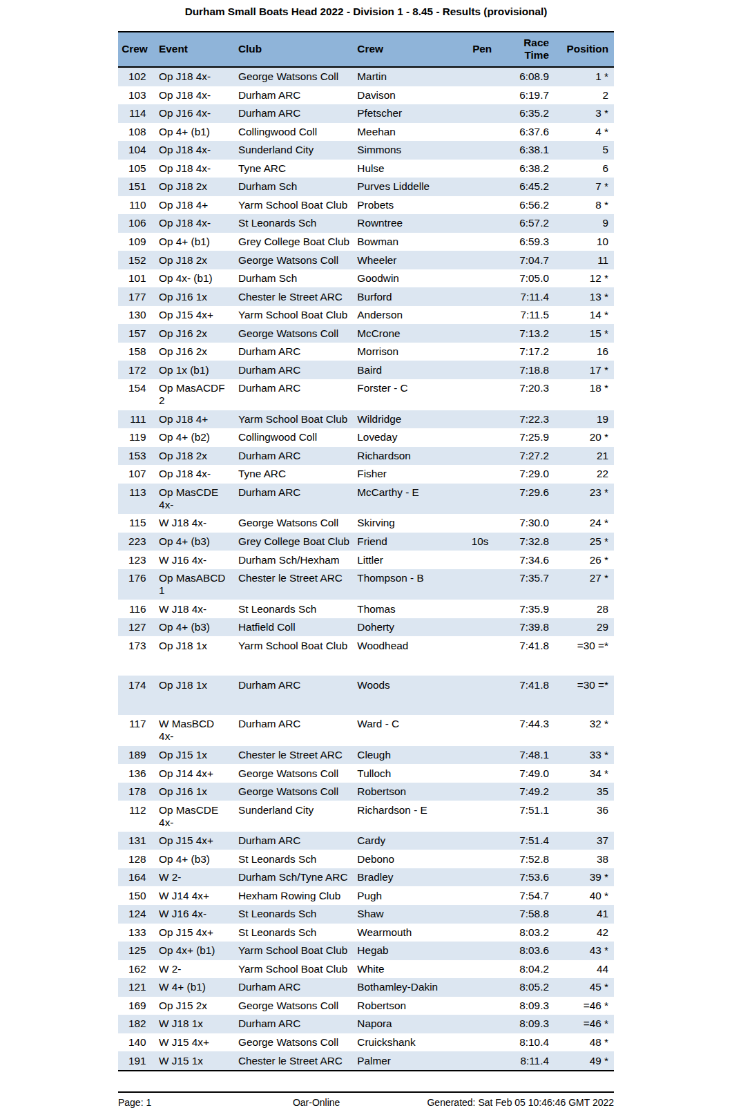Durham Small Boats Head 2022 - Division 1 - 8.45 - Results (provisional)
| Crew | Event | Club | Crew | Pen | Race Time | Position |
| --- | --- | --- | --- | --- | --- | --- |
| 102 | Op J18 4x- | George Watsons Coll | Martin | | 6:08.9 | 1 * |
| 103 | Op J18 4x- | Durham ARC | Davison | | 6:19.7 | 2 |
| 114 | Op J16 4x- | Durham ARC | Pfetscher | | 6:35.2 | 3 * |
| 108 | Op 4+ (b1) | Collingwood Coll | Meehan | | 6:37.6 | 4 * |
| 104 | Op J18 4x- | Sunderland City | Simmons | | 6:38.1 | 5 |
| 105 | Op J18 4x- | Tyne ARC | Hulse | | 6:38.2 | 6 |
| 151 | Op J18 2x | Durham Sch | Purves Liddelle | | 6:45.2 | 7 * |
| 110 | Op J18 4+ | Yarm School Boat Club | Probets | | 6:56.2 | 8 * |
| 106 | Op J18 4x- | St Leonards Sch | Rowntree | | 6:57.2 | 9 |
| 109 | Op 4+ (b1) | Grey College Boat Club | Bowman | | 6:59.3 | 10 |
| 152 | Op J18 2x | George Watsons Coll | Wheeler | | 7:04.7 | 11 |
| 101 | Op 4x- (b1) | Durham Sch | Goodwin | | 7:05.0 | 12 * |
| 177 | Op J16 1x | Chester le Street ARC | Burford | | 7:11.4 | 13 * |
| 130 | Op J15 4x+ | Yarm School Boat Club | Anderson | | 7:11.5 | 14 * |
| 157 | Op J16 2x | George Watsons Coll | McCrone | | 7:13.2 | 15 * |
| 158 | Op J16 2x | Durham ARC | Morrison | | 7:17.2 | 16 |
| 172 | Op 1x (b1) | Durham ARC | Baird | | 7:18.8 | 17 * |
| 154 | Op MasACDF 2 | Durham ARC | Forster - C | | 7:20.3 | 18 * |
| 111 | Op J18 4+ | Yarm School Boat Club | Wildridge | | 7:22.3 | 19 |
| 119 | Op 4+ (b2) | Collingwood Coll | Loveday | | 7:25.9 | 20 * |
| 153 | Op J18 2x | Durham ARC | Richardson | | 7:27.2 | 21 |
| 107 | Op J18 4x- | Tyne ARC | Fisher | | 7:29.0 | 22 |
| 113 | Op MasCDE 4x- | Durham ARC | McCarthy - E | | 7:29.6 | 23 * |
| 115 | W J18 4x- | George Watsons Coll | Skirving | | 7:30.0 | 24 * |
| 223 | Op 4+ (b3) | Grey College Boat Club | Friend | 10s | 7:32.8 | 25 * |
| 123 | W J16 4x- | Durham Sch/Hexham | Littler | | 7:34.6 | 26 * |
| 176 | Op MasABCD 1 | Chester le Street ARC | Thompson - B | | 7:35.7 | 27 * |
| 116 | W J18 4x- | St Leonards Sch | Thomas | | 7:35.9 | 28 |
| 127 | Op 4+ (b3) | Hatfield Coll | Doherty | | 7:39.8 | 29 |
| 173 | Op J18 1x | Yarm School Boat Club | Woodhead | | 7:41.8 | =30 =* |
| 174 | Op J18 1x | Durham ARC | Woods | | 7:41.8 | =30 =* |
| 117 | W MasBCD 4x- | Durham ARC | Ward - C | | 7:44.3 | 32 * |
| 189 | Op J15 1x | Chester le Street ARC | Cleugh | | 7:48.1 | 33 * |
| 136 | Op J14 4x+ | George Watsons Coll | Tulloch | | 7:49.0 | 34 * |
| 178 | Op J16 1x | George Watsons Coll | Robertson | | 7:49.2 | 35 |
| 112 | Op MasCDE 4x- | Sunderland City | Richardson - E | | 7:51.1 | 36 |
| 131 | Op J15 4x+ | Durham ARC | Cardy | | 7:51.4 | 37 |
| 128 | Op 4+ (b3) | St Leonards Sch | Debono | | 7:52.8 | 38 |
| 164 | W 2- | Durham Sch/Tyne ARC | Bradley | | 7:53.6 | 39 * |
| 150 | W J14 4x+ | Hexham Rowing Club | Pugh | | 7:54.7 | 40 * |
| 124 | W J16 4x- | St Leonards Sch | Shaw | | 7:58.8 | 41 |
| 133 | Op J15 4x+ | St Leonards Sch | Wearmouth | | 8:03.2 | 42 |
| 125 | Op 4x+ (b1) | Yarm School Boat Club | Hegab | | 8:03.6 | 43 * |
| 162 | W 2- | Yarm School Boat Club | White | | 8:04.2 | 44 |
| 121 | W 4+ (b1) | Durham ARC | Bothamley-Dakin | | 8:05.2 | 45 * |
| 169 | Op J15 2x | George Watsons Coll | Robertson | | 8:09.3 | =46 * |
| 182 | W J18 1x | Durham ARC | Napora | | 8:09.3 | =46 * |
| 140 | W J15 4x+ | George Watsons Coll | Cruickshank | | 8:10.4 | 48 * |
| 191 | W J15 1x | Chester le Street ARC | Palmer | | 8:11.4 | 49 * |
Page: 1
Oar-Online
Generated: Sat Feb 05 10:46:46 GMT 2022